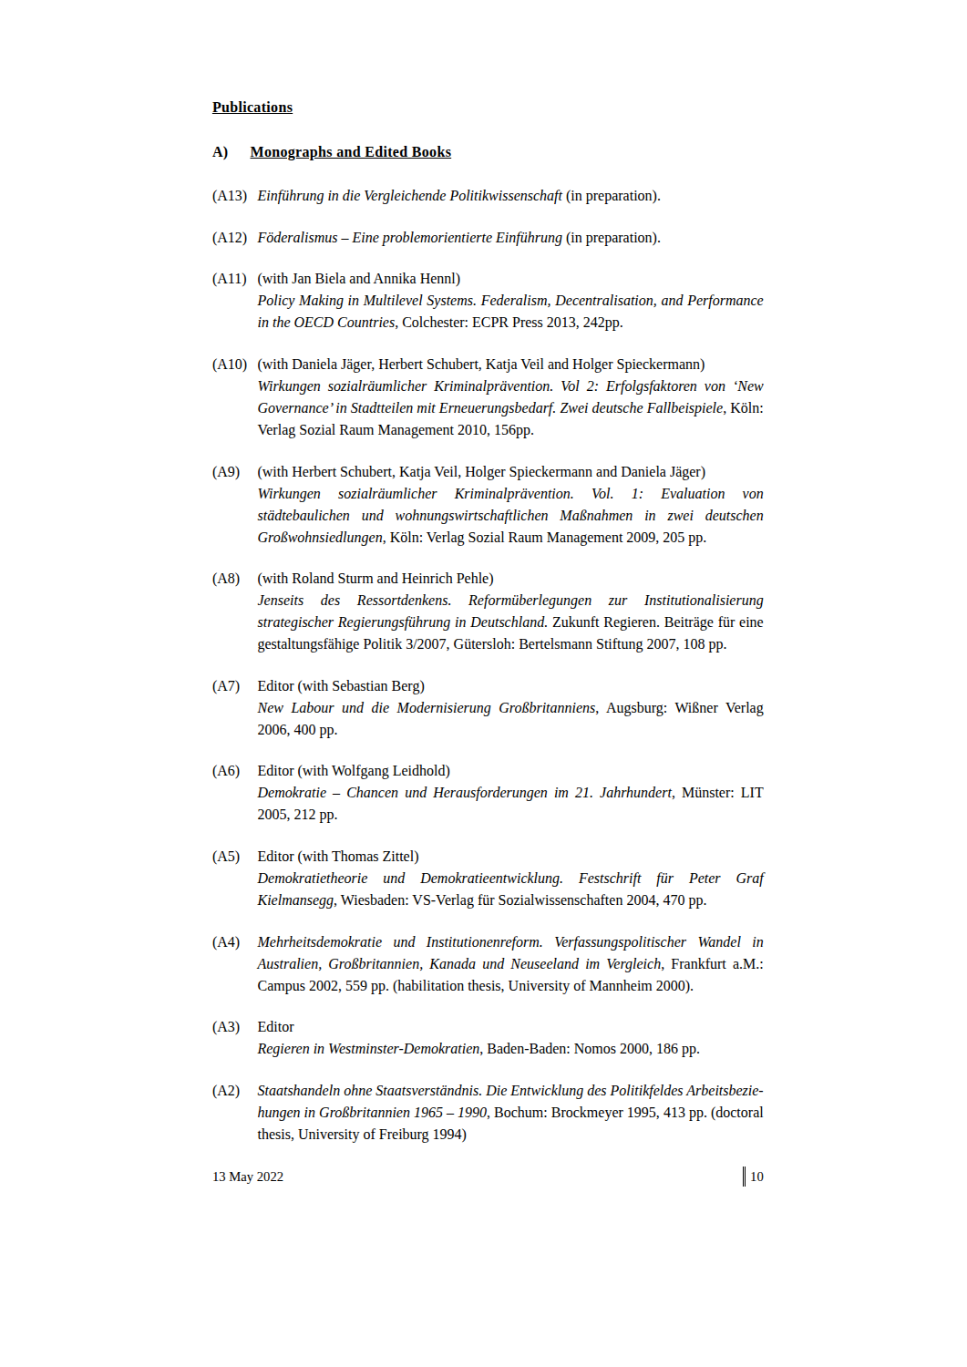Publications
A) Monographs and Edited Books
(A13)
Einführung in die Vergleichende Politikwissenschaft (in preparation).
(A12)
Föderalismus – Eine problemorientierte Einführung (in preparation).
(A11)
(with Jan Biela and Annika Hennl) Policy Making in Multilevel Systems. Federalism, Decentralisation, and Performance in the OECD Countries, Colchester: ECPR Press 2013, 242pp.
(A10)
(with Daniela Jäger, Herbert Schubert, Katja Veil and Holger Spieckermann) Wirkungen sozialräumlicher Kriminalprävention. Vol 2: Erfolgsfaktoren von ‘New Governance’ in Stadtteilen mit Erneuerungsbedarf. Zwei deutsche Fallbeispiele, Köln: Verlag Sozial Raum Management 2010, 156pp.
(A9)
(with Herbert Schubert, Katja Veil, Holger Spieckermann and Daniela Jäger) Wirkungen sozialräumlicher Kriminalprävention. Vol. 1: Evaluation von städtebaulichen und wohnungswirtschaftlichen Maßnahmen in zwei deutschen Großwohnsiedlungen, Köln: Verlag Sozial Raum Management 2009, 205 pp.
(A8)
(with Roland Sturm and Heinrich Pehle) Jenseits des Ressortdenkens. Reformüberlegungen zur Institutionalisierung strategischer Regierungsführung in Deutschland. Zukunft Regieren. Beiträge für eine gestaltungsfähige Politik 3/2007, Gütersloh: Bertelsmann Stiftung 2007, 108 pp.
(A7)
Editor (with Sebastian Berg) New Labour und die Modernisierung Großbritanniens, Augsburg: Wißner Verlag 2006, 400 pp.
(A6)
Editor (with Wolfgang Leidhold) Demokratie – Chancen und Herausforderungen im 21. Jahrhundert, Münster: LIT 2005, 212 pp.
(A5)
Editor (with Thomas Zittel) Demokratietheorie und Demokratieentwicklung. Festschrift für Peter Graf Kielmansegg, Wiesbaden: VS-Verlag für Sozialwissenschaften 2004, 470 pp.
(A4)
Mehrheitsdemokratie und Institutionenreform. Verfassungspolitischer Wandel in Australien, Großbritannien, Kanada und Neuseeland im Vergleich, Frankfurt a.M.: Campus 2002, 559 pp. (habilitation thesis, University of Mannheim 2000).
(A3)
Editor Regieren in Westminster-Demokratien, Baden-Baden: Nomos 2000, 186 pp.
(A2)
Staatshandeln ohne Staatsverständnis. Die Entwicklung des Politikfeldes Arbeitsbezie-hungen in Großbritannien 1965 – 1990, Bochum: Brockmeyer 1995, 413 pp. (doctoral thesis, University of Freiburg 1994)
13 May 2022 10